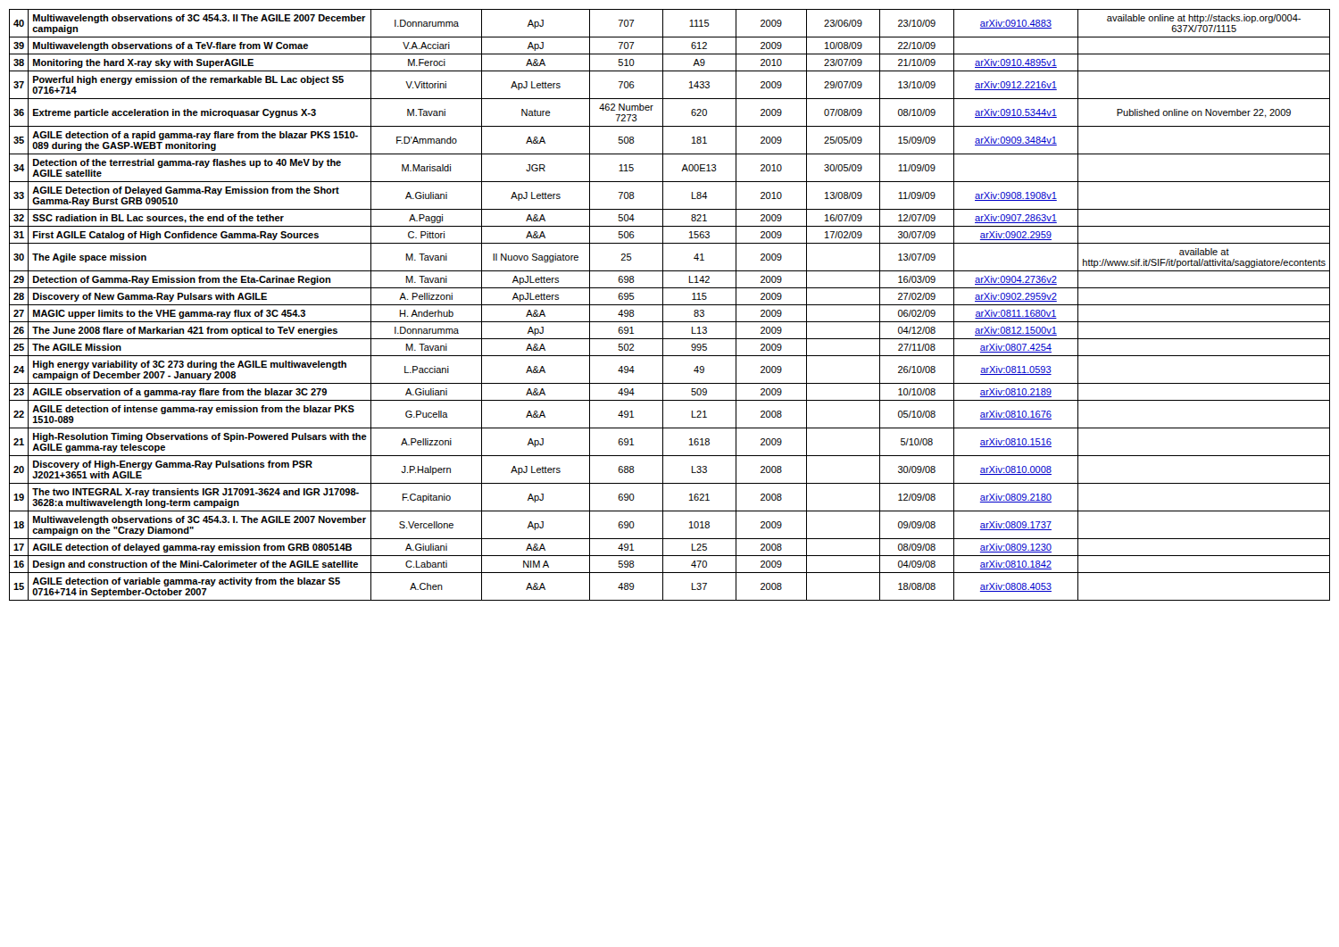| 40 | Multiwavelength observations of 3C 454.3. II The AGILE 2007 December campaign | I.Donnarumma | ApJ | 707 | 1115 | 2009 | 23/06/09 | 23/10/09 | arXiv:0910.4883 | available online at http://stacks.iop.org/0004-637X/707/1115 |
| 39 | Multiwavelength observations of a TeV-flare from W Comae | V.A.Acciari | ApJ | 707 | 612 | 2009 | 10/08/09 | 22/10/09 | | |
| 38 | Monitoring the hard X-ray sky with SuperAGILE | M.Feroci | A&A | 510 | A9 | 2010 | 23/07/09 | 21/10/09 | arXiv:0910.4895v1 | |
| 37 | Powerful high energy emission of the remarkable BL Lac object S5 0716+714 | V.Vittorini | ApJ Letters | 706 | 1433 | 2009 | 29/07/09 | 13/10/09 | arXiv:0912.2216v1 | |
| 36 | Extreme particle acceleration in the microquasar Cygnus X-3 | M.Tavani | Nature | 462 Number 7273 | 620 | 2009 | 07/08/09 | 08/10/09 | arXiv:0910.5344v1 | Published online on November 22, 2009 |
| 35 | AGILE detection of a rapid gamma-ray flare from the blazar PKS 1510-089 during the GASP-WEBT monitoring | F.D'Ammando | A&A | 508 | 181 | 2009 | 25/05/09 | 15/09/09 | arXiv:0909.3484v1 | |
| 34 | Detection of the terrestrial gamma-ray flashes up to 40 MeV by the AGILE satellite | M.Marisaldi | JGR | 115 | A00E13 | 2010 | 30/05/09 | 11/09/09 | | |
| 33 | AGILE Detection of Delayed Gamma-Ray Emission from the Short Gamma-Ray Burst GRB 090510 | A.Giuliani | ApJ Letters | 708 | L84 | 2010 | 13/08/09 | 11/09/09 | arXiv:0908.1908v1 | |
| 32 | SSC radiation in BL Lac sources, the end of the tether | A.Paggi | A&A | 504 | 821 | 2009 | 16/07/09 | 12/07/09 | arXiv:0907.2863v1 | |
| 31 | First AGILE Catalog of High Confidence Gamma-Ray Sources | C. Pittori | A&A | 506 | 1563 | 2009 | 17/02/09 | 30/07/09 | arXiv:0902.2959 | |
| 30 | The Agile space mission | M. Tavani | Il Nuovo Saggiatore | 25 | 41 | 2009 | | 13/07/09 | | available at http://www.sif.it/SIF/it/portal/attivita/saggiatore/econtents |
| 29 | Detection of Gamma-Ray Emission from the Eta-Carinae Region | M. Tavani | ApJLetters | 698 | L142 | 2009 | | 16/03/09 | arXiv:0904.2736v2 | |
| 28 | Discovery of New Gamma-Ray Pulsars with AGILE | A. Pellizzoni | ApJLetters | 695 | 115 | 2009 | | 27/02/09 | arXiv:0902.2959v2 | |
| 27 | MAGIC upper limits to the VHE gamma-ray flux of 3C 454.3 | H. Anderhub | A&A | 498 | 83 | 2009 | | 06/02/09 | arXiv:0811.1680v1 | |
| 26 | The June 2008 flare of Markarian 421 from optical to TeV energies | I.Donnarumma | ApJ | 691 | L13 | 2009 | | 04/12/08 | arXiv:0812.1500v1 | |
| 25 | The AGILE Mission | M. Tavani | A&A | 502 | 995 | 2009 | | 27/11/08 | arXiv:0807.4254 | |
| 24 | High energy variability of 3C 273 during the AGILE multiwavelength campaign of December 2007 - January 2008 | L.Pacciani | A&A | 494 | 49 | 2009 | | 26/10/08 | arXiv:0811.0593 | |
| 23 | AGILE observation of a gamma-ray flare from the blazar 3C 279 | A.Giuliani | A&A | 494 | 509 | 2009 | | 10/10/08 | arXiv:0810.2189 | |
| 22 | AGILE detection of intense gamma-ray emission from the blazar PKS 1510-089 | G.Pucella | A&A | 491 | L21 | 2008 | | 05/10/08 | arXiv:0810.1676 | |
| 21 | High-Resolution Timing Observations of Spin-Powered Pulsars with the AGILE gamma-ray telescope | A.Pellizzoni | ApJ | 691 | 1618 | 2009 | | 5/10/08 | arXiv:0810.1516 | |
| 20 | Discovery of High-Energy Gamma-Ray Pulsations from PSR J2021+3651 with AGILE | J.P.Halpern | ApJ Letters | 688 | L33 | 2008 | | 30/09/08 | arXiv:0810.0008 | |
| 19 | The two INTEGRAL X-ray transients IGR J17091-3624 and IGR J17098-3628:a multiwavelength long-term campaign | F.Capitanio | ApJ | 690 | 1621 | 2008 | | 12/09/08 | arXiv:0809.2180 | |
| 18 | Multiwavelength observations of 3C 454.3. I. The AGILE 2007 November campaign on the "Crazy Diamond" | S.Vercellone | ApJ | 690 | 1018 | 2009 | | 09/09/08 | arXiv:0809.1737 | |
| 17 | AGILE detection of delayed gamma-ray emission from GRB 080514B | A.Giuliani | A&A | 491 | L25 | 2008 | | 08/09/08 | arXiv:0809.1230 | |
| 16 | Design and construction of the Mini-Calorimeter of the AGILE satellite | C.Labanti | NIM A | 598 | 470 | 2009 | | 04/09/08 | arXiv:0810.1842 | |
| 15 | AGILE detection of variable gamma-ray activity from the blazar S5 0716+714 in September-October 2007 | A.Chen | A&A | 489 | L37 | 2008 | | 18/08/08 | arXiv:0808.4053 | |